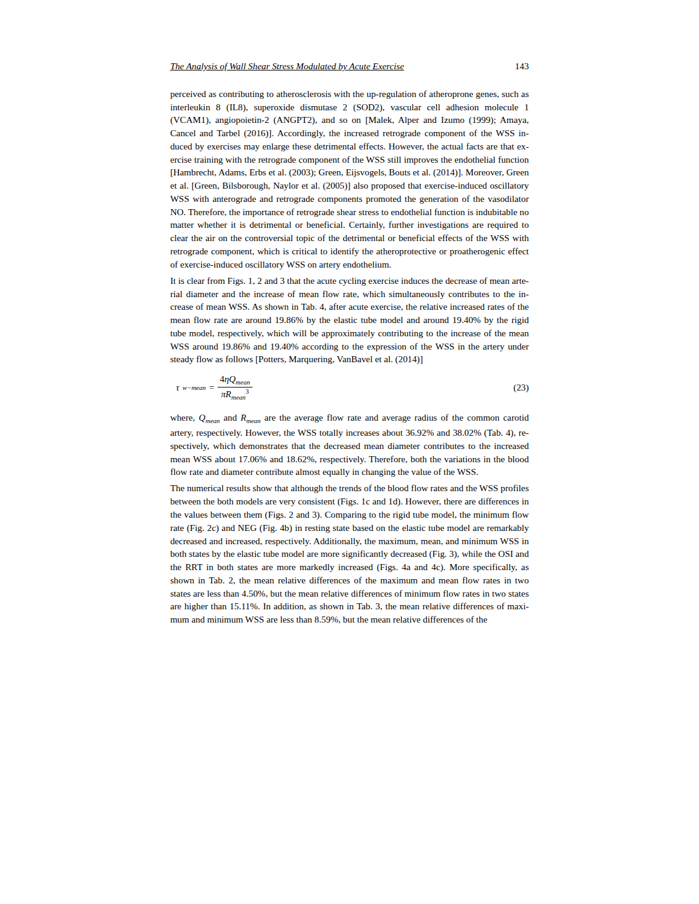The Analysis of Wall Shear Stress Modulated by Acute Exercise 143
perceived as contributing to atherosclerosis with the up-regulation of atheroprone genes, such as interleukin 8 (IL8), superoxide dismutase 2 (SOD2), vascular cell adhesion molecule 1 (VCAM1), angiopoietin-2 (ANGPT2), and so on [Malek, Alper and Izumo (1999); Amaya, Cancel and Tarbel (2016)]. Accordingly, the increased retrograde component of the WSS induced by exercises may enlarge these detrimental effects. However, the actual facts are that exercise training with the retrograde component of the WSS still improves the endothelial function [Hambrecht, Adams, Erbs et al. (2003); Green, Eijsvogels, Bouts et al. (2014)]. Moreover, Green et al. [Green, Bilsborough, Naylor et al. (2005)] also proposed that exercise-induced oscillatory WSS with anterograde and retrograde components promoted the generation of the vasodilator NO. Therefore, the importance of retrograde shear stress to endothelial function is indubitable no matter whether it is detrimental or beneficial. Certainly, further investigations are required to clear the air on the controversial topic of the detrimental or beneficial effects of the WSS with retrograde component, which is critical to identify the atheroprotective or proatherogenic effect of exercise-induced oscillatory WSS on artery endothelium.
It is clear from Figs. 1, 2 and 3 that the acute cycling exercise induces the decrease of mean arterial diameter and the increase of mean flow rate, which simultaneously contributes to the increase of mean WSS. As shown in Tab. 4, after acute exercise, the relative increased rates of the mean flow rate are around 19.86% by the elastic tube model and around 19.40% by the rigid tube model, respectively, which will be approximately contributing to the increase of the mean WSS around 19.86% and 19.40% according to the expression of the WSS in the artery under steady flow as follows [Potters, Marquering, VanBavel et al. (2014)]
τw−mean = 4ηQmean πRmean3
(23)
where, Qmean and Rmean are the average flow rate and average radius of the common carotid artery, respectively. However, the WSS totally increases about 36.92% and 38.02% (Tab. 4), respectively, which demonstrates that the decreased mean diameter contributes to the increased mean WSS about 17.06% and 18.62%, respectively. Therefore, both the variations in the blood flow rate and diameter contribute almost equally in changing the value of the WSS.
The numerical results show that although the trends of the blood flow rates and the WSS profiles between the both models are very consistent (Figs. 1c and 1d). However, there are differences in the values between them (Figs. 2 and 3). Comparing to the rigid tube model, the minimum flow rate (Fig. 2c) and NEG (Fig. 4b) in resting state based on the elastic tube model are remarkably decreased and increased, respectively. Additionally, the maximum, mean, and minimum WSS in both states by the elastic tube model are more significantly decreased (Fig. 3), while the OSI and the RRT in both states are more markedly increased (Figs. 4a and 4c). More specifically, as shown in Tab. 2, the mean relative differences of the maximum and mean flow rates in two states are less than 4.50%, but the mean relative differences of minimum flow rates in two states are higher than 15.11%. In addition, as shown in Tab. 3, the mean relative differences of maximum and minimum WSS are less than 8.59%, but the mean relative differences of the